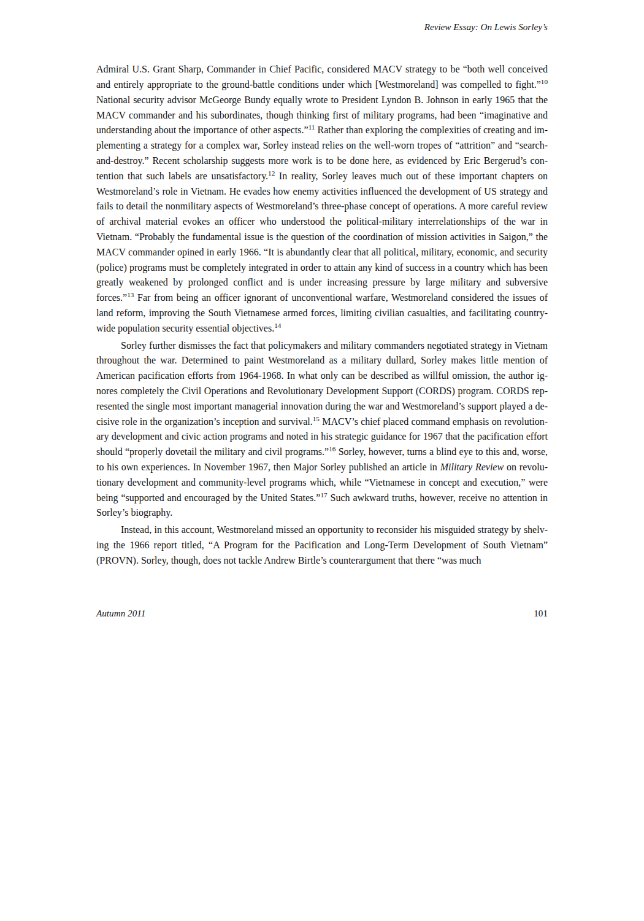Review Essay: On Lewis Sorley’s
Admiral U.S. Grant Sharp, Commander in Chief Pacific, considered MACV strategy to be “both well conceived and entirely appropriate to the ground-battle conditions under which [Westmoreland] was compelled to fight.”10 National security advisor McGeorge Bundy equally wrote to President Lyndon B. Johnson in early 1965 that the MACV commander and his subordinates, though thinking first of military programs, had been “imaginative and understanding about the importance of other aspects.”11 Rather than exploring the complexities of creating and implementing a strategy for a complex war, Sorley instead relies on the well-worn tropes of “attrition” and “search-and-destroy.” Recent scholarship suggests more work is to be done here, as evidenced by Eric Bergerud’s contention that such labels are unsatisfactory.12 In reality, Sorley leaves much out of these important chapters on Westmoreland’s role in Vietnam. He evades how enemy activities influenced the development of US strategy and fails to detail the nonmilitary aspects of Westmoreland’s three-phase concept of operations. A more careful review of archival material evokes an officer who understood the political-military interrelationships of the war in Vietnam. “Probably the fundamental issue is the question of the coordination of mission activities in Saigon,” the MACV commander opined in early 1966. “It is abundantly clear that all political, military, economic, and security (police) programs must be completely integrated in order to attain any kind of success in a country which has been greatly weakened by prolonged conflict and is under increasing pressure by large military and subversive forces.”13 Far from being an officer ignorant of unconventional warfare, Westmoreland considered the issues of land reform, improving the South Vietnamese armed forces, limiting civilian casualties, and facilitating country-wide population security essential objectives.14
Sorley further dismisses the fact that policymakers and military commanders negotiated strategy in Vietnam throughout the war. Determined to paint Westmoreland as a military dullard, Sorley makes little mention of American pacification efforts from 1964-1968. In what only can be described as willful omission, the author ignores completely the Civil Operations and Revolutionary Development Support (CORDS) program. CORDS represented the single most important managerial innovation during the war and Westmoreland’s support played a decisive role in the organization’s inception and survival.15 MACV’s chief placed command emphasis on revolutionary development and civic action programs and noted in his strategic guidance for 1967 that the pacification effort should “properly dovetail the military and civil programs.”16 Sorley, however, turns a blind eye to this and, worse, to his own experiences. In November 1967, then Major Sorley published an article in Military Review on revolutionary development and community-level programs which, while “Vietnamese in concept and execution,” were being “supported and encouraged by the United States.”17 Such awkward truths, however, receive no attention in Sorley’s biography.
Instead, in this account, Westmoreland missed an opportunity to reconsider his misguided strategy by shelving the 1966 report titled, “A Program for the Pacification and Long-Term Development of South Vietnam” (PROVN). Sorley, though, does not tackle Andrew Birtle’s counterargument that there “was much
Autumn 2011 101